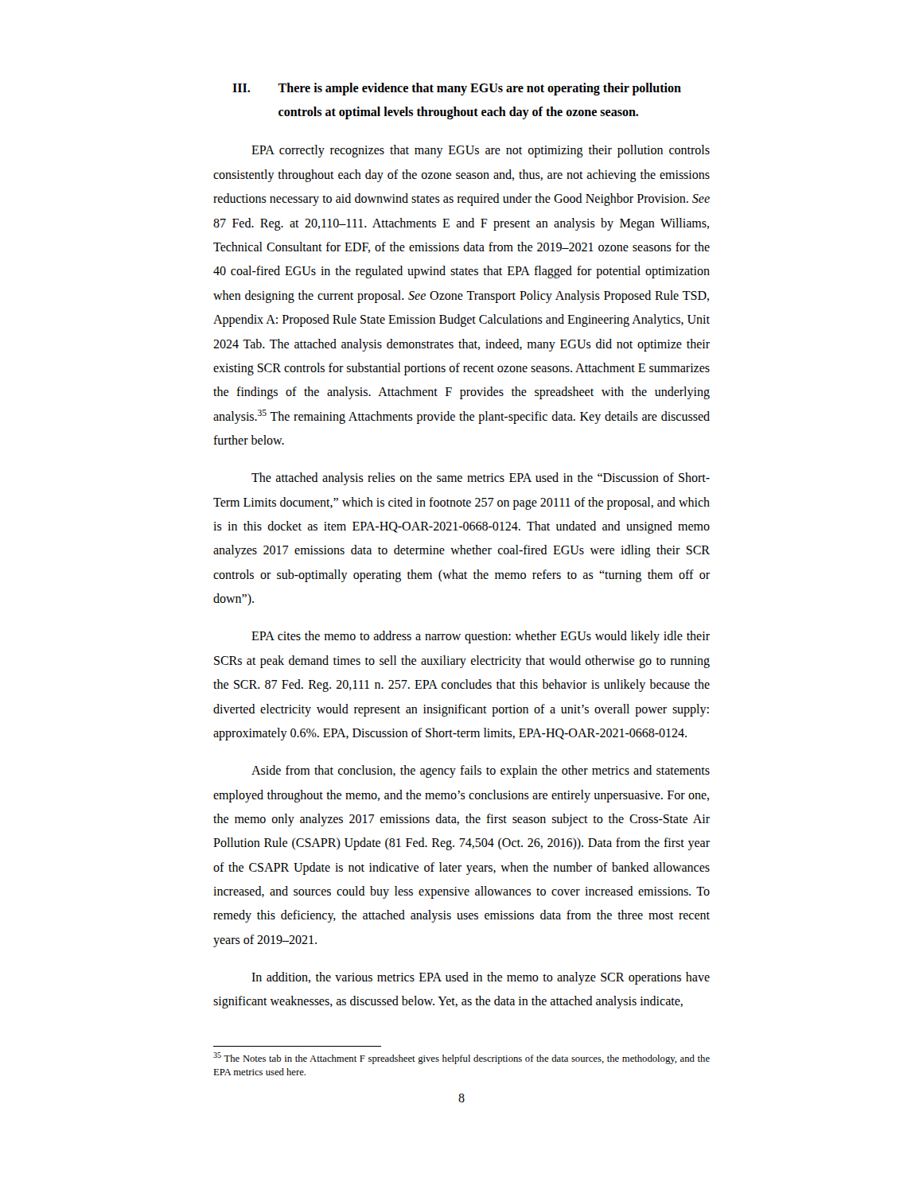III. There is ample evidence that many EGUs are not operating their pollution controls at optimal levels throughout each day of the ozone season.
EPA correctly recognizes that many EGUs are not optimizing their pollution controls consistently throughout each day of the ozone season and, thus, are not achieving the emissions reductions necessary to aid downwind states as required under the Good Neighbor Provision. See 87 Fed. Reg. at 20,110–111. Attachments E and F present an analysis by Megan Williams, Technical Consultant for EDF, of the emissions data from the 2019–2021 ozone seasons for the 40 coal-fired EGUs in the regulated upwind states that EPA flagged for potential optimization when designing the current proposal. See Ozone Transport Policy Analysis Proposed Rule TSD, Appendix A: Proposed Rule State Emission Budget Calculations and Engineering Analytics, Unit 2024 Tab. The attached analysis demonstrates that, indeed, many EGUs did not optimize their existing SCR controls for substantial portions of recent ozone seasons. Attachment E summarizes the findings of the analysis. Attachment F provides the spreadsheet with the underlying analysis.35 The remaining Attachments provide the plant-specific data. Key details are discussed further below.
The attached analysis relies on the same metrics EPA used in the “Discussion of Short-Term Limits document,” which is cited in footnote 257 on page 20111 of the proposal, and which is in this docket as item EPA-HQ-OAR-2021-0668-0124. That undated and unsigned memo analyzes 2017 emissions data to determine whether coal-fired EGUs were idling their SCR controls or sub-optimally operating them (what the memo refers to as “turning them off or down”).
EPA cites the memo to address a narrow question: whether EGUs would likely idle their SCRs at peak demand times to sell the auxiliary electricity that would otherwise go to running the SCR. 87 Fed. Reg. 20,111 n. 257. EPA concludes that this behavior is unlikely because the diverted electricity would represent an insignificant portion of a unit’s overall power supply: approximately 0.6%. EPA, Discussion of Short-term limits, EPA-HQ-OAR-2021-0668-0124.
Aside from that conclusion, the agency fails to explain the other metrics and statements employed throughout the memo, and the memo’s conclusions are entirely unpersuasive. For one, the memo only analyzes 2017 emissions data, the first season subject to the Cross-State Air Pollution Rule (CSAPR) Update (81 Fed. Reg. 74,504 (Oct. 26, 2016)). Data from the first year of the CSAPR Update is not indicative of later years, when the number of banked allowances increased, and sources could buy less expensive allowances to cover increased emissions. To remedy this deficiency, the attached analysis uses emissions data from the three most recent years of 2019–2021.
In addition, the various metrics EPA used in the memo to analyze SCR operations have significant weaknesses, as discussed below. Yet, as the data in the attached analysis indicate,
35 The Notes tab in the Attachment F spreadsheet gives helpful descriptions of the data sources, the methodology, and the EPA metrics used here.
8